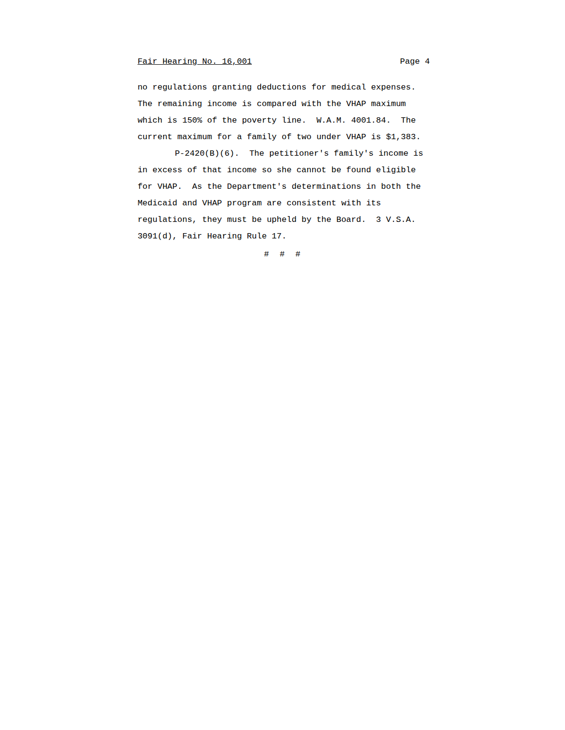Fair Hearing No. 16,001 Page 4
no regulations granting deductions for medical expenses. The remaining income is compared with the VHAP maximum which is 150% of the poverty line. W.A.M. 4001.84. The current maximum for a family of two under VHAP is $1,383.
P-2420(B)(6). The petitioner's family's income is in excess of that income so she cannot be found eligible for VHAP. As the Department's determinations in both the Medicaid and VHAP program are consistent with its regulations, they must be upheld by the Board. 3 V.S.A. 3091(d), Fair Hearing Rule 17.
# # #